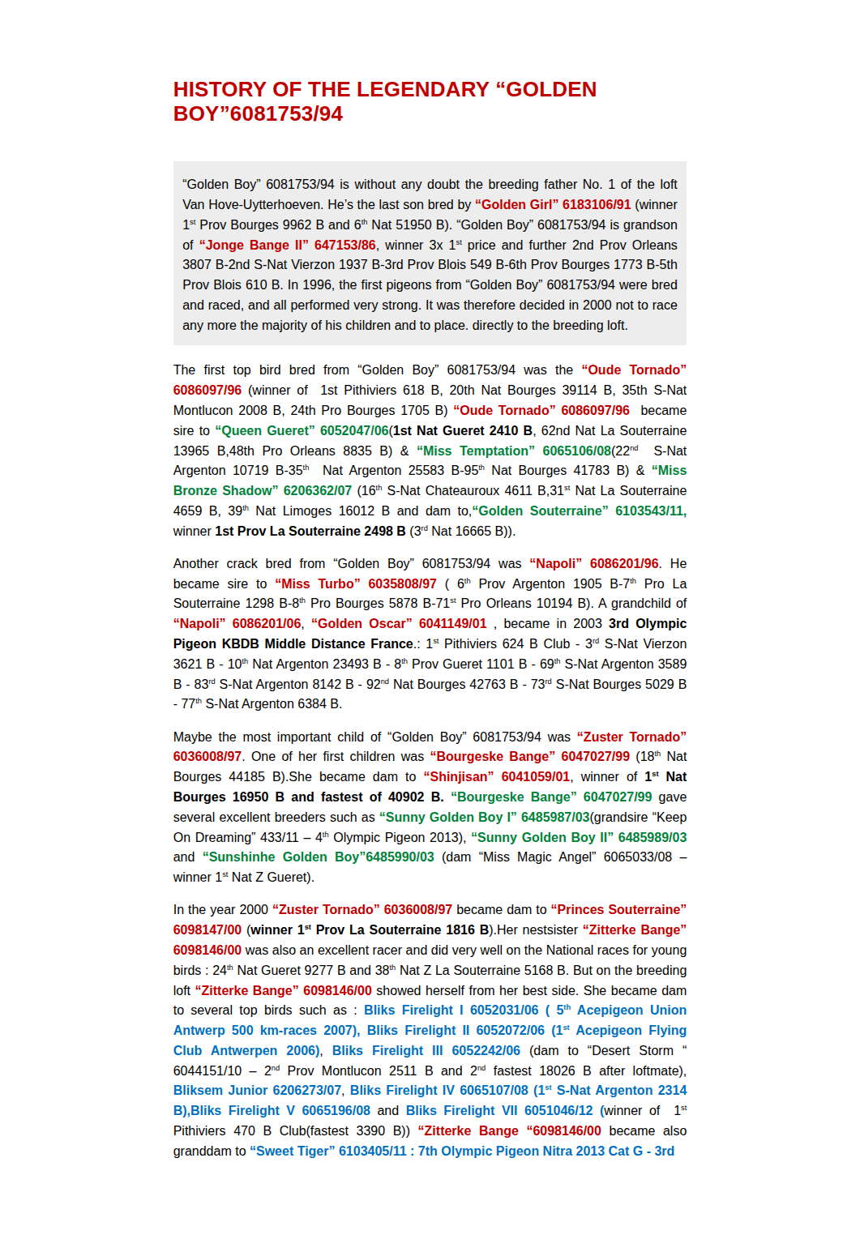HISTORY OF THE LEGENDARY “GOLDEN BOY”6081753/94
“Golden Boy” 6081753/94 is without any doubt the breeding father No. 1 of the loft Van Hove-Uytterhoeven. He’s the last son bred by “Golden Girl” 6183106/91 (winner 1st Prov Bourges 9962 B and 6th Nat 51950 B). “Golden Boy” 6081753/94 is grandson of “Jonge Bange II” 647153/86, winner 3x 1st price and further 2nd Prov Orleans 3807 B-2nd S-Nat Vierzon 1937 B-3rd Prov Blois 549 B-6th Prov Bourges 1773 B-5th Prov Blois 610 B. In 1996, the first pigeons from “Golden Boy” 6081753/94 were bred and raced, and all performed very strong. It was therefore decided in 2000 not to race any more the majority of his children and to place. directly to the breeding loft.
The first top bird bred from “Golden Boy” 6081753/94 was the “Oude Tornado” 6086097/96 (winner of 1st Pithiviers 618 B, 20th Nat Bourges 39114 B, 35th S-Nat Montlucon 2008 B, 24th Pro Bourges 1705 B) “Oude Tornado” 6086097/96 became sire to “Queen Gueret” 6052047/06(1st Nat Gueret 2410 B, 62nd Nat La Souterraine 13965 B,48th Pro Orleans 8835 B) & “Miss Temptation” 6065106/08(22nd S-Nat Argenton 10719 B-35th Nat Argenton 25583 B-95th Nat Bourges 41783 B) & “Miss Bronze Shadow” 6206362/07 (16th S-Nat Chateauroux 4611 B,31st Nat La Souterraine 4659 B, 39th Nat Limoges 16012 B and dam to,“Golden Souterraine” 6103543/11, winner 1st Prov La Souterraine 2498 B (3rd Nat 16665 B)).
Another crack bred from “Golden Boy” 6081753/94 was “Napoli” 6086201/96. He became sire to “Miss Turbo” 6035808/97 ( 6th Prov Argenton 1905 B-7th Pro La Souterraine 1298 B-8th Pro Bourges 5878 B-71st Pro Orleans 10194 B). A grandchild of “Napoli” 6086201/06, “Golden Oscar” 6041149/01 , became in 2003 3rd Olympic Pigeon KBDB Middle Distance France.: 1st Pithiviers 624 B Club - 3rd S-Nat Vierzon 3621 B - 10th Nat Argenton 23493 B - 8th Prov Gueret 1101 B - 69th S-Nat Argenton 3589 B - 83rd S-Nat Argenton 8142 B - 92nd Nat Bourges 42763 B - 73rd S-Nat Bourges 5029 B - 77th S-Nat Argenton 6384 B.
Maybe the most important child of “Golden Boy” 6081753/94 was “Zuster Tornado” 6036008/97. One of her first children was “Bourgeske Bange” 6047027/99 (18th Nat Bourges 44185 B).She became dam to “Shinjisan” 6041059/01, winner of 1st Nat Bourges 16950 B and fastest of 40902 B. “Bourgeske Bange” 6047027/99 gave several excellent breeders such as “Sunny Golden Boy I” 6485987/03(grandsire “Keep On Dreaming” 433/11 – 4th Olympic Pigeon 2013), “Sunny Golden Boy II” 6485989/03 and “Sunshinhe Golden Boy”6485990/03 (dam “Miss Magic Angel” 6065033/08 – winner 1st Nat Z Gueret).
In the year 2000 “Zuster Tornado” 6036008/97 became dam to “Princes Souterraine” 6098147/00 (winner 1st Prov La Souterraine 1816 B).Her nestsister “Zitterke Bange” 6098146/00 was also an excellent racer and did very well on the National races for young birds : 24th Nat Gueret 9277 B and 38th Nat Z La Souterraine 5168 B. But on the breeding loft “Zitterke Bange” 6098146/00 showed herself from her best side. She became dam to several top birds such as : Bliks Firelight I 6052031/06 ( 5th Acepigeon Union Antwerp 500 km-races 2007), Bliks Firelight II 6052072/06 (1st Acepigeon Flying Club Antwerpen 2006), Bliks Firelight III 6052242/06 (dam to “Desert Storm “ 6044151/10 – 2nd Prov Montlucon 2511 B and 2nd fastest 18026 B after loftmate), Bliksem Junior 6206273/07, Bliks Firelight IV 6065107/08 (1st S-Nat Argenton 2314 B), Bliks Firelight V 6065196/08 and Bliks Firelight VII 6051046/12 (winner of 1st Pithiviers 470 B Club(fastest 3390 B)) “Zitterke Bange “6098146/00 became also granddam to “Sweet Tiger” 6103405/11 : 7th Olympic Pigeon Nitra 2013 Cat G - 3rd